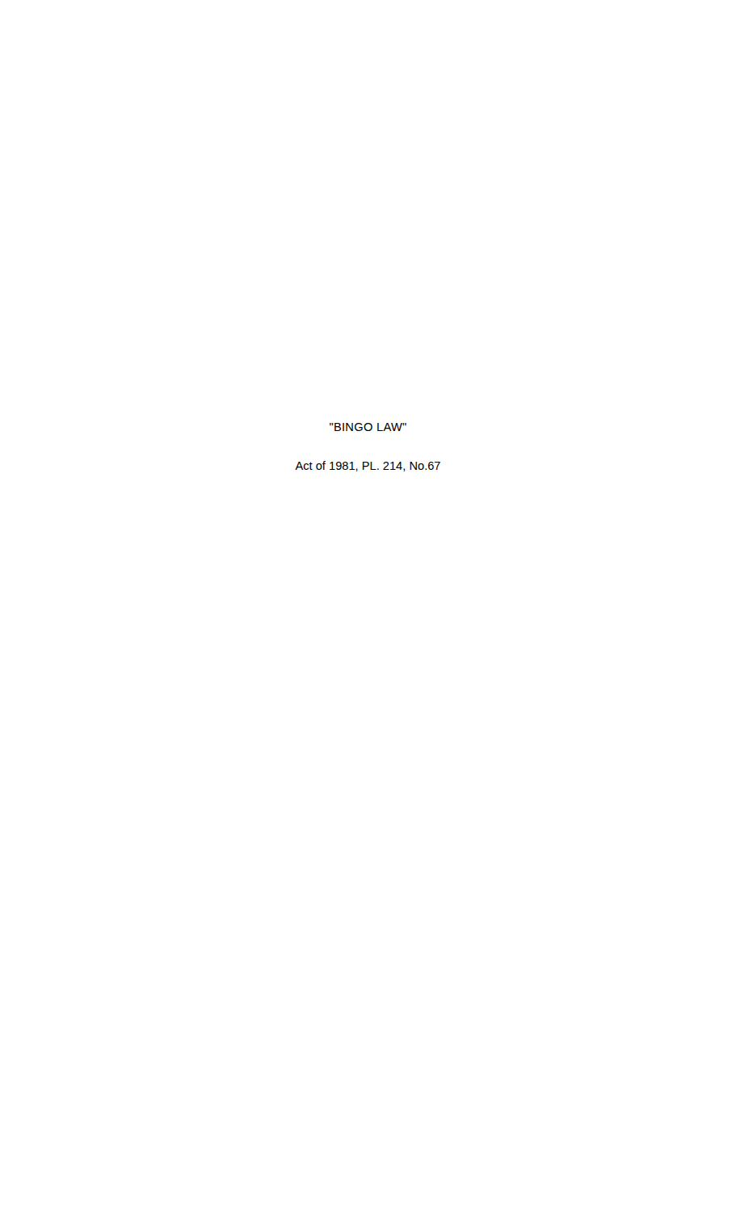"BINGO LAW"
Act of 1981, PL. 214, No.67